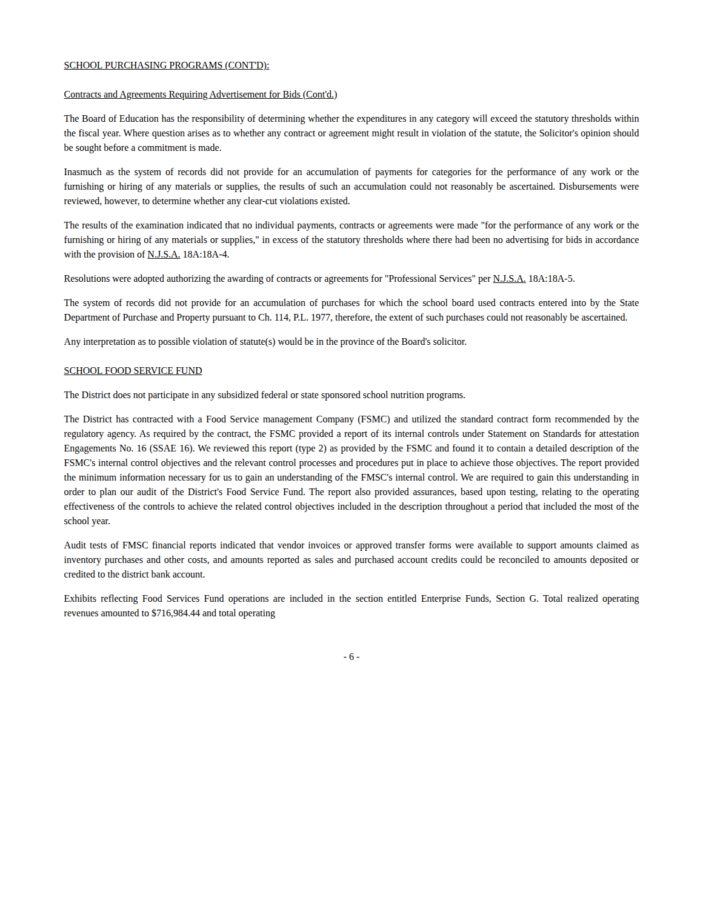SCHOOL PURCHASING PROGRAMS (CONT'D):
Contracts and Agreements Requiring Advertisement for Bids (Cont'd.)
The Board of Education has the responsibility of determining whether the expenditures in any category will exceed the statutory thresholds within the fiscal year. Where question arises as to whether any contract or agreement might result in violation of the statute, the Solicitor's opinion should be sought before a commitment is made.
Inasmuch as the system of records did not provide for an accumulation of payments for categories for the performance of any work or the furnishing or hiring of any materials or supplies, the results of such an accumulation could not reasonably be ascertained. Disbursements were reviewed, however, to determine whether any clear-cut violations existed.
The results of the examination indicated that no individual payments, contracts or agreements were made "for the performance of any work or the furnishing or hiring of any materials or supplies," in excess of the statutory thresholds where there had been no advertising for bids in accordance with the provision of N.J.S.A. 18A:18A-4.
Resolutions were adopted authorizing the awarding of contracts or agreements for "Professional Services" per N.J.S.A. 18A:18A-5.
The system of records did not provide for an accumulation of purchases for which the school board used contracts entered into by the State Department of Purchase and Property pursuant to Ch. 114, P.L. 1977, therefore, the extent of such purchases could not reasonably be ascertained.
Any interpretation as to possible violation of statute(s) would be in the province of the Board's solicitor.
SCHOOL FOOD SERVICE FUND
The District does not participate in any subsidized federal or state sponsored school nutrition programs.
The District has contracted with a Food Service management Company (FSMC) and utilized the standard contract form recommended by the regulatory agency. As required by the contract, the FSMC provided a report of its internal controls under Statement on Standards for attestation Engagements No. 16 (SSAE 16). We reviewed this report (type 2) as provided by the FSMC and found it to contain a detailed description of the FSMC's internal control objectives and the relevant control processes and procedures put in place to achieve those objectives. The report provided the minimum information necessary for us to gain an understanding of the FMSC's internal control. We are required to gain this understanding in order to plan our audit of the District's Food Service Fund. The report also provided assurances, based upon testing, relating to the operating effectiveness of the controls to achieve the related control objectives included in the description throughout a period that included the most of the school year.
Audit tests of FMSC financial reports indicated that vendor invoices or approved transfer forms were available to support amounts claimed as inventory purchases and other costs, and amounts reported as sales and purchased account credits could be reconciled to amounts deposited or credited to the district bank account.
Exhibits reflecting Food Services Fund operations are included in the section entitled Enterprise Funds, Section G. Total realized operating revenues amounted to $716,984.44 and total operating
- 6 -